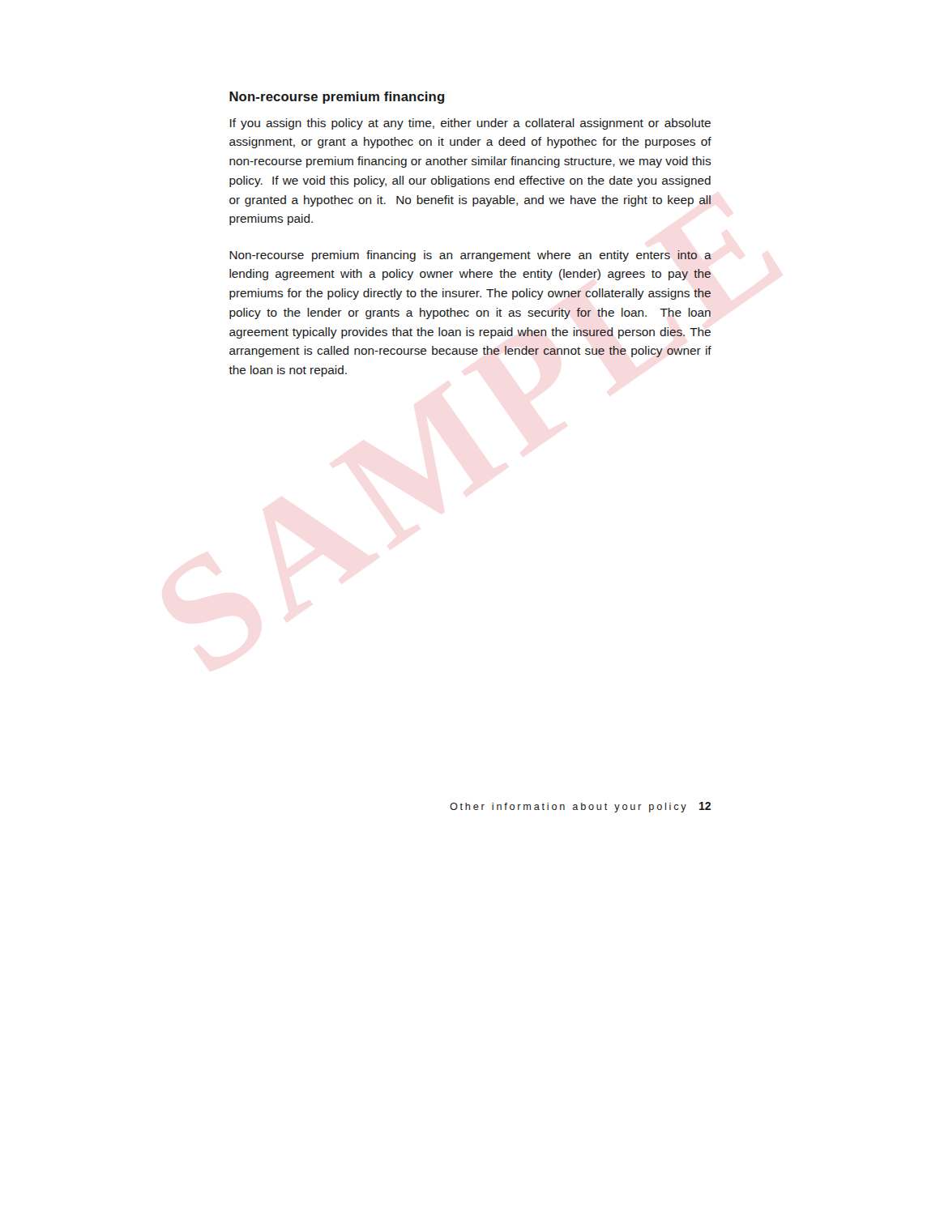SAMPLE
Non-recourse premium financing
If you assign this policy at any time, either under a collateral assignment or absolute assignment, or grant a hypothec on it under a deed of hypothec for the purposes of non-recourse premium financing or another similar financing structure, we may void this policy. If we void this policy, all our obligations end effective on the date you assigned or granted a hypothec on it. No benefit is payable, and we have the right to keep all premiums paid.
Non-recourse premium financing is an arrangement where an entity enters into a lending agreement with a policy owner where the entity (lender) agrees to pay the premiums for the policy directly to the insurer. The policy owner collaterally assigns the policy to the lender or grants a hypothec on it as security for the loan. The loan agreement typically provides that the loan is repaid when the insured person dies. The arrangement is called non-recourse because the lender cannot sue the policy owner if the loan is not repaid.
Other information about your policy12